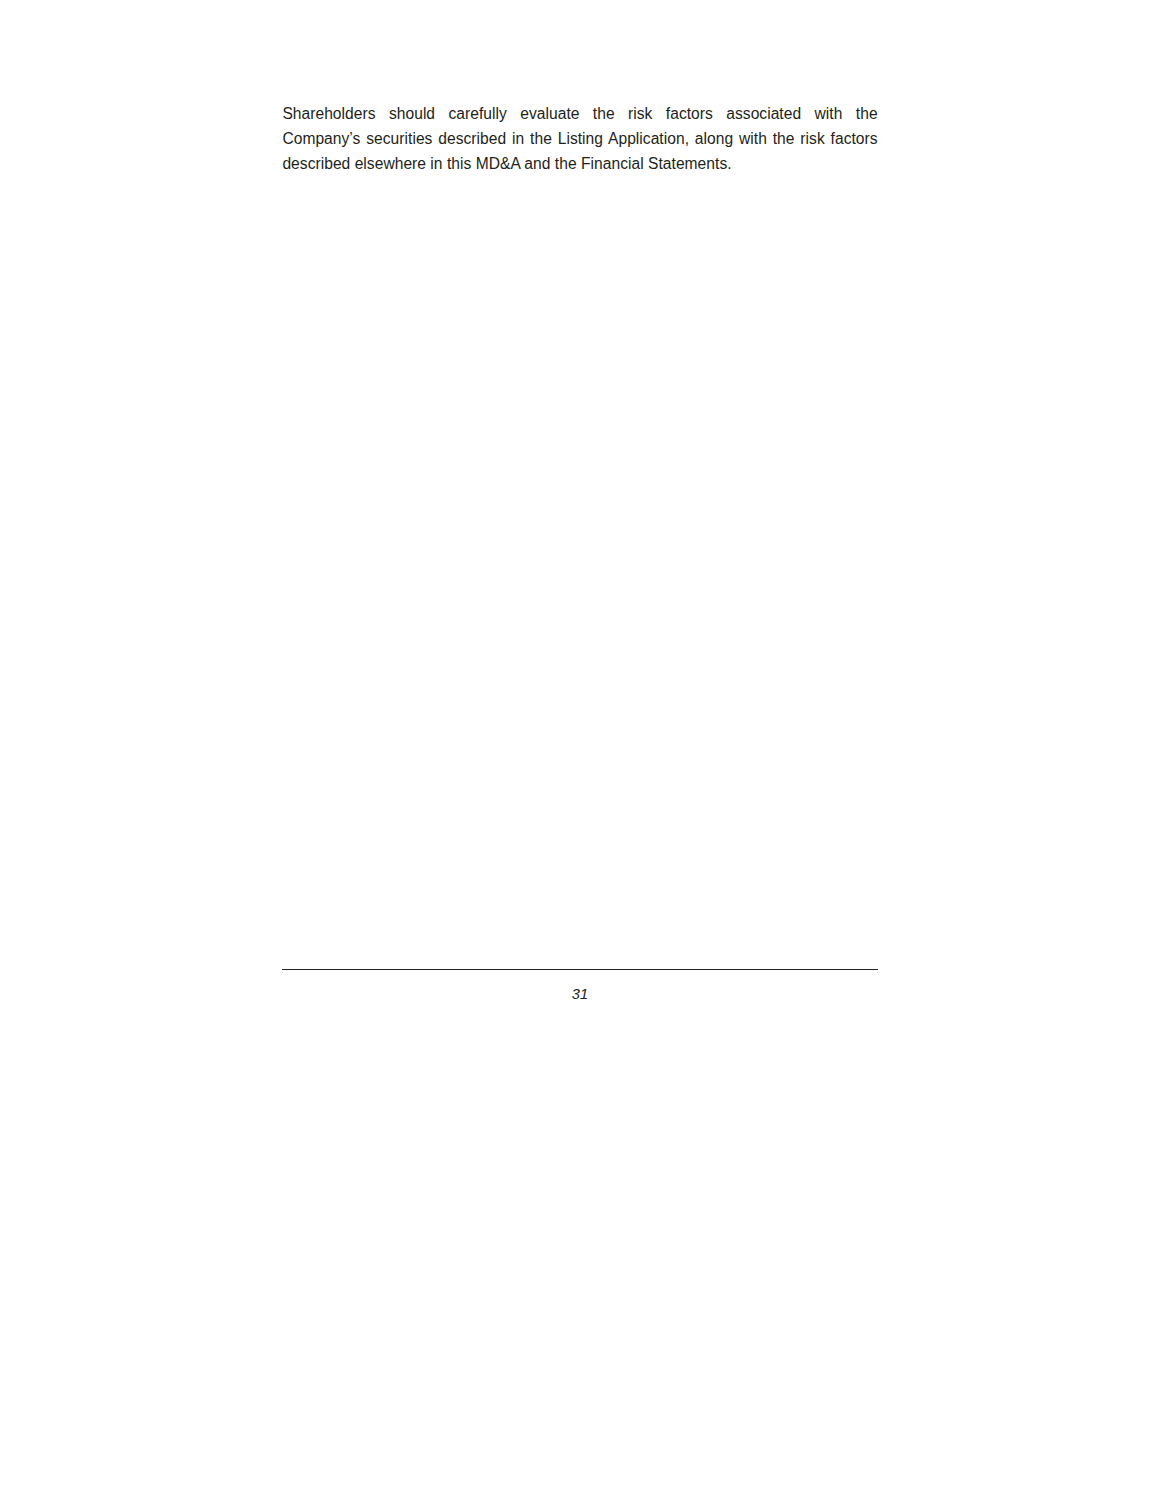Shareholders should carefully evaluate the risk factors associated with the Company’s securities described in the Listing Application, along with the risk factors described elsewhere in this MD&A and the Financial Statements.
31